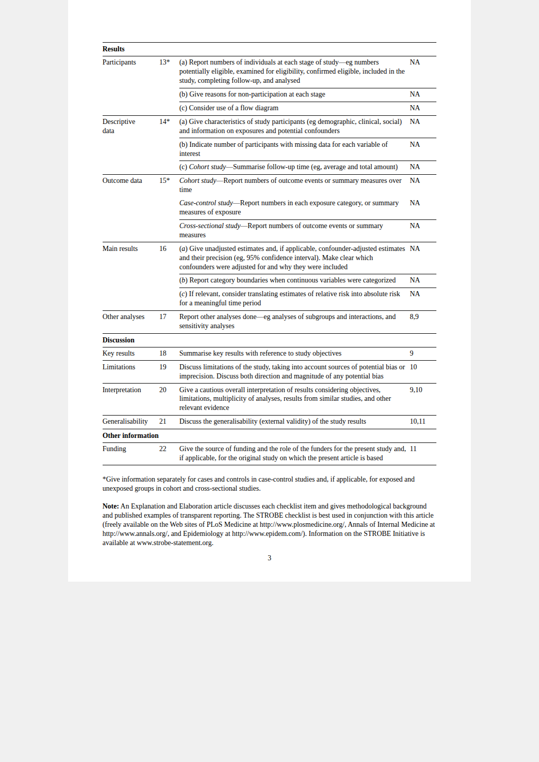| Results |
| Participants | 13* | (a) Report numbers of individuals at each stage of study—eg numbers potentially eligible, examined for eligibility, confirmed eligible, included in the study, completing follow-up, and analysed | NA |
| | | (b) Give reasons for non-participation at each stage | NA |
| | | (c) Consider use of a flow diagram | NA |
| Descriptive data | 14* | (a) Give characteristics of study participants (eg demographic, clinical, social) and information on exposures and potential confounders | NA |
| | | (b) Indicate number of participants with missing data for each variable of interest | NA |
| | | (c) Cohort study —Summarise follow-up time (eg, average and total amount) | NA |
| Outcome data | 15* | Cohort study —Report numbers of outcome events or summary measures over time | NA |
| | | Case-control study —Report numbers in each exposure category, or summary measures of exposure | NA |
| | | Cross-sectional study —Report numbers of outcome events or summary measures | NA |
| Main results | 16 | ( a ) Give unadjusted estimates and, if applicable, confounder-adjusted estimates and their precision (eg, 95% confidence interval). Make clear which confounders were adjusted for and why they were included | NA |
| | | ( b ) Report category boundaries when continuous variables were categorized | NA |
| | | ( c ) If relevant, consider translating estimates of relative risk into absolute risk for a meaningful time period | NA |
| Other analyses | 17 | Report other analyses done—eg analyses of subgroups and interactions, and sensitivity analyses | 8,9 |
| Discussion |
| Key results | 18 | Summarise key results with reference to study objectives | 9 |
| Limitations | 19 | Discuss limitations of the study, taking into account sources of potential bias or imprecision. Discuss both direction and magnitude of any potential bias | 10 |
| Interpretation | 20 | Give a cautious overall interpretation of results considering objectives, limitations, multiplicity of analyses, results from similar studies, and other relevant evidence | 9,10 |
| Generalisability | 21 | Discuss the generalisability (external validity) of the study results | 10,11 |
| Other information |
| Funding | 22 | Give the source of funding and the role of the funders for the present study and, if applicable, for the original study on which the present article is based | 11 |
*Give information separately for cases and controls in case-control studies and, if applicable, for exposed and unexposed groups in cohort and cross-sectional studies.
Note: An Explanation and Elaboration article discusses each checklist item and gives methodological background and published examples of transparent reporting. The STROBE checklist is best used in conjunction with this article (freely available on the Web sites of PLoS Medicine at http://www.plosmedicine.org/, Annals of Internal Medicine at http://www.annals.org/, and Epidemiology at http://www.epidem.com/). Information on the STROBE Initiative is available at www.strobe-statement.org.
3